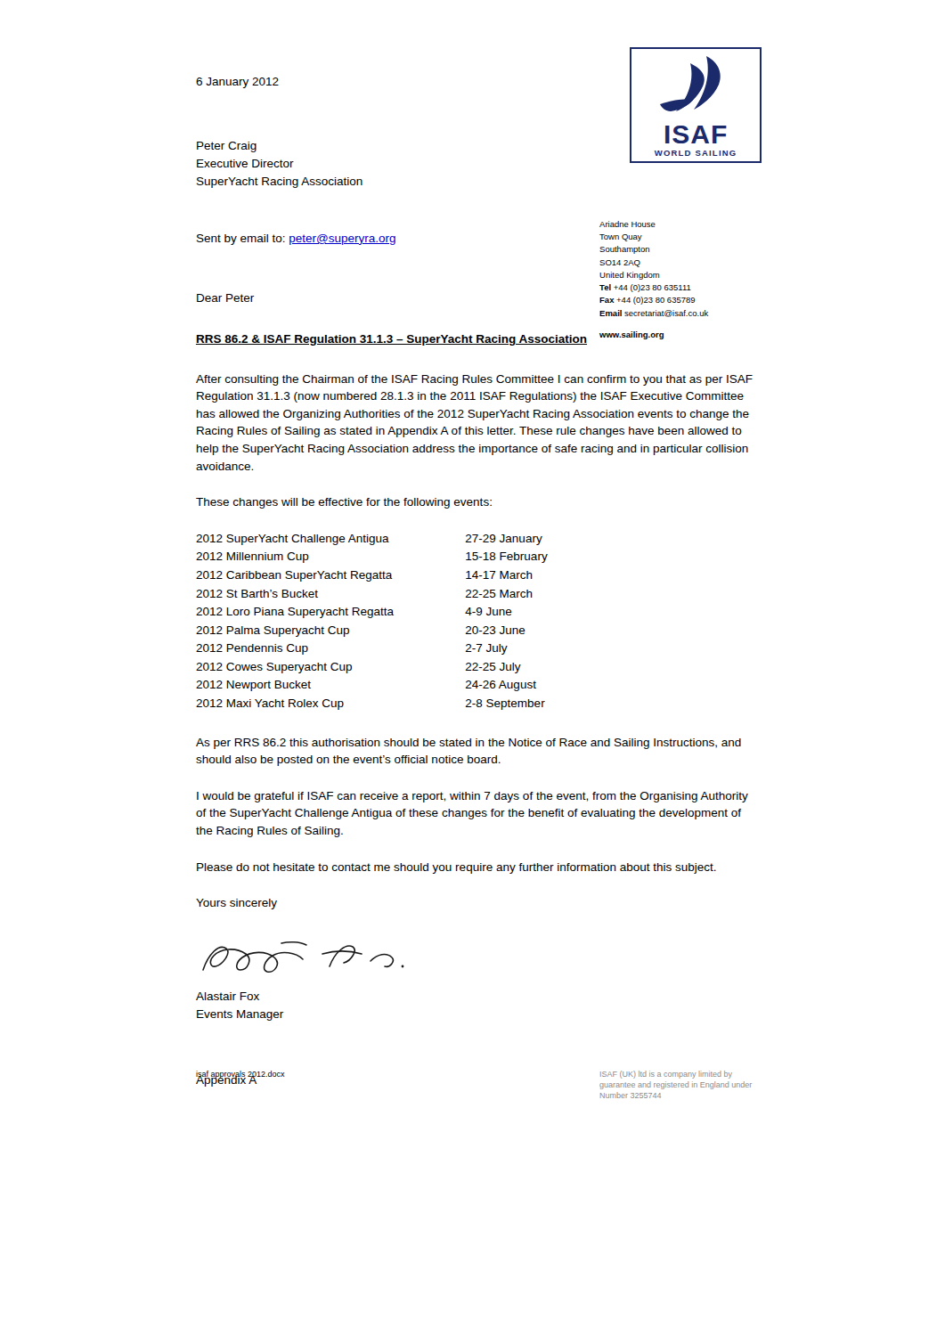ISAF
WORLD SAILING
Ariadne House
Town Quay
Southampton
SO14 2AQ
United Kingdom
Tel +44 (0)23 80 635111
Fax +44 (0)23 80 635789
Email secretariat@isaf.co.uk
www.sailing.org
6 January 2012
Peter Craig
Executive Director
SuperYacht Racing Association
Sent by email to: peter@superyra.org
Dear Peter
RRS 86.2 & ISAF Regulation 31.1.3 – SuperYacht Racing Association
After consulting the Chairman of the ISAF Racing Rules Committee I can confirm to you that as per ISAF Regulation 31.1.3 (now numbered 28.1.3 in the 2011 ISAF Regulations) the ISAF Executive Committee has allowed the Organizing Authorities of the 2012 SuperYacht Racing Association events to change the Racing Rules of Sailing as stated in Appendix A of this letter. These rule changes have been allowed to help the SuperYacht Racing Association address the importance of safe racing and in particular collision avoidance.
These changes will be effective for the following events:
| 2012 SuperYacht Challenge Antigua | 27-29 January |
| 2012 Millennium Cup | 15-18 February |
| 2012 Caribbean SuperYacht Regatta | 14-17 March |
| 2012 St Barth’s Bucket | 22-25 March |
| 2012 Loro Piana Superyacht Regatta | 4-9 June |
| 2012 Palma Superyacht Cup | 20-23 June |
| 2012 Pendennis Cup | 2-7 July |
| 2012 Cowes Superyacht Cup | 22-25 July |
| 2012 Newport Bucket | 24-26 August |
| 2012 Maxi Yacht Rolex Cup | 2-8 September |
As per RRS 86.2 this authorisation should be stated in the Notice of Race and Sailing Instructions, and should also be posted on the event’s official notice board.
I would be grateful if ISAF can receive a report, within 7 days of the event, from the Organising Authority of the SuperYacht Challenge Antigua of these changes for the benefit of evaluating the development of the Racing Rules of Sailing.
Please do not hesitate to contact me should you require any further information about this subject.
Yours sincerely
Alastair Fox
Events Manager
Appendix A
isaf approvals 2012.docx
ISAF (UK) ltd is a company limited by guarantee and registered in England under Number 3255744